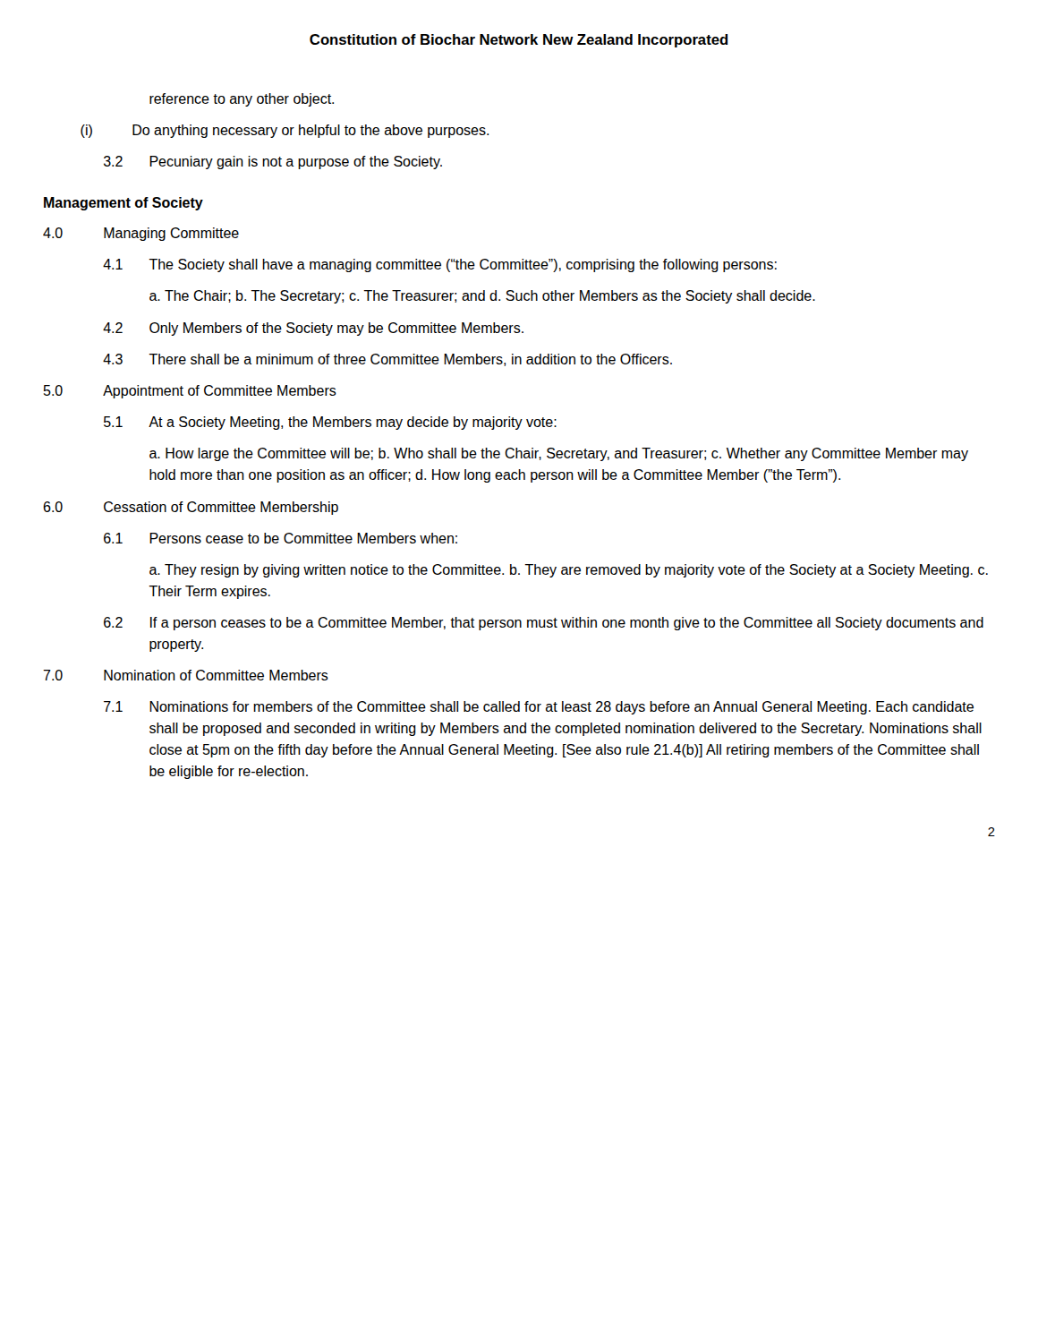Constitution of Biochar Network New Zealand Incorporated
reference to any other object.
(i)
Do anything necessary or helpful to the above purposes.
3.2
Pecuniary gain is not a purpose of the Society.
Management of Society
4.0
Managing Committee
4.1
The Society shall have a managing committee (“the Committee”), comprising the following persons:
a. The Chair; b. The Secretary; c. The Treasurer; and d. Such other Members as the Society shall decide.
4.2
Only Members of the Society may be Committee Members.
4.3
There shall be a minimum of three Committee Members, in addition to the Officers.
5.0
Appointment of Committee Members
5.1
At a Society Meeting, the Members may decide by majority vote:
a. How large the Committee will be; b. Who shall be the Chair, Secretary, and Treasurer; c. Whether any Committee Member may hold more than one position as an officer; d. How long each person will be a Committee Member (”the Term”).
6.0
Cessation of Committee Membership
6.1
Persons cease to be Committee Members when:
a. They resign by giving written notice to the Committee. b. They are removed by majority vote of the Society at a Society Meeting. c. Their Term expires.
6.2
If a person ceases to be a Committee Member, that person must within one month give to the Committee all Society documents and property.
7.0
Nomination of Committee Members
7.1
Nominations for members of the Committee shall be called for at least 28 days before an Annual General Meeting. Each candidate shall be proposed and seconded in writing by Members and the completed nomination delivered to the Secretary. Nominations shall close at 5pm on the fifth day before the Annual General Meeting. [See also rule 21.4(b)] All retiring members of the Committee shall be eligible for re-election.
2